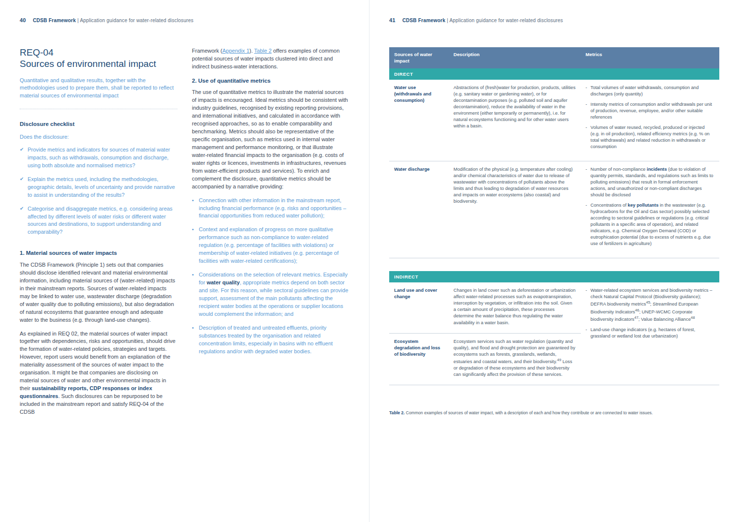40 CDSB Framework | Application guidance for water-related disclosures
REQ-04 Sources of environmental impact
Quantitative and qualitative results, together with the methodologies used to prepare them, shall be reported to reflect material sources of environmental impact
Disclosure checklist
Does the disclosure:
Provide metrics and indicators for sources of material water impacts, such as withdrawals, consumption and discharge, using both absolute and normalised metrics?
Explain the metrics used, including the methodologies, geographic details, levels of uncertainty and provide narrative to assist in understanding of the results?
Categorise and disaggregate metrics, e.g. considering areas affected by different levels of water risks or different water sources and destinations, to support understanding and comparability?
1. Material sources of water impacts
The CDSB Framework (Principle 1) sets out that companies should disclose identified relevant and material environmental information, including material sources of (water-related) impacts in their mainstream reports. Sources of water-related impacts may be linked to water use, wastewater discharge (degradation of water quality due to polluting emissions), but also degradation of natural ecosystems that guarantee enough and adequate water to the business (e.g. through land-use changes).
As explained in REQ 02, the material sources of water impact together with dependencies, risks and opportunities, should drive the formation of water-related policies, strategies and targets. However, report users would benefit from an explanation of the materiality assessment of the sources of water impact to the organisation. It might be that companies are disclosing on material sources of water and other environmental impacts in their sustainability reports, CDP responses or index questionnaires. Such disclosures can be repurposed to be included in the mainstream report and satisfy REQ-04 of the CDSB
Framework (Appendix 1). Table 2 offers examples of common potential sources of water impacts clustered into direct and indirect business-water interactions.
2. Use of quantitative metrics
The use of quantitative metrics to illustrate the material sources of impacts is encouraged. Ideal metrics should be consistent with industry guidelines, recognised by existing reporting provisions, and international initiatives, and calculated in accordance with recognised approaches, so as to enable comparability and benchmarking. Metrics should also be representative of the specific organisation, such as metrics used in internal water management and performance monitoring, or that illustrate water-related financial impacts to the organisation (e.g. costs of water rights or licences, investments in infrastructures, revenues from water-efficient products and services). To enrich and complement the disclosure, quantitative metrics should be accompanied by a narrative providing:
Connection with other information in the mainstream report, including financial performance (e.g. risks and opportunities – financial opportunities from reduced water pollution);
Context and explanation of progress on more qualitative performance such as non-compliance to water-related regulation (e.g. percentage of facilities with violations) or membership of water-related initiatives (e.g. percentage of facilities with water-related certifications);
Considerations on the selection of relevant metrics. Especially for water quality, appropriate metrics depend on both sector and site. For this reason, while sectoral guidelines can provide support, assessment of the main pollutants affecting the recipient water bodies at the operations or supplier locations would complement the information; and
Description of treated and untreated effluents, priority substances treated by the organisation and related concentration limits, especially in basins with no effluent regulations and/or with degraded water bodies.
41 CDSB Framework | Application guidance for water-related disclosures
| Sources of water impact | Description | Metrics |
| --- | --- | --- |
| DIRECT |
| Water use (withdrawals and consumption) | Abstractions of (fresh)water for production, products, utilities (e.g. sanitary water or gardening water), or for decontamination purposes (e.g. polluted soil and aquifer decontamination), reduce the availability of water in the environment (either temporarily or permanently), i.e. for natural ecosystems functioning and for other water users within a basin. | Total volumes of water withdrawals, consumption and discharges (only quantity) Intensity metrics of consumption and/or withdrawals per unit of production, revenue, employee, and/or other suitable references Volumes of water reused, recycled, produced or injected (e.g. in oil production), related efficiency metrics (e.g. % on total withdrawals) and related reduction in withdrawals or consumption |
| Water discharge | Modification of the physical (e.g. temperature after cooling) and/or chemical characteristics of water due to release of wastewater with concentrations of pollutants above the limits and thus leading to degradation of water resources and impacts on water ecosystems (also coastal) and biodiversity. | Number of non-compliance incidents (due to violation of quantity permits, standards, and regulations such as limits to polluting emissions) that result in formal enforcement actions, and unauthorized or non-compliant discharges should be disclosed Concentrations of key pollutants in the wastewater (e.g. hydrocarbons for the Oil and Gas sector) possibly selected according to sectoral guidelines or regulations (e.g. critical pollutants in a specific area of operation), and related indicators, e.g. Chemical Oxygen Demand (COD) or eutrophication potential (due to excess of nutrients e.g. due use of fertilizers in agriculture) |
| INDIRECT |
| Land use and cover change | Changes in land cover such as deforestation or urbanization affect water-related processes such as evapotranspiration, interception by vegetation, or infiltration into the soil. Given a certain amount of precipitation, these processes determine the water balance thus regulating the water availability in a water basin. | Water-related ecosystem services and biodiversity metrics – check Natural Capital Protocol (Biodiversity guidance); DEFRA biodiversity metrics 45 ; Streamlined European Biodiversity Indicators 46 ; UNEP-WCMC Corporate biodiversity indicators 47 ; Value Balancing Alliance 48 Land-use change indicators (e.g. hectares of forest, grassland or wetland lost due urbanization) |
| Ecosystem degradation and loss of biodiversity | Ecosystem services such as water regulation (quantity and quality), and flood and drought protection are guaranteed by ecosystems such as forests, grasslands, wetlands, estuaries and coastal waters, and their biodiversity. 49 Loss or degradation of these ecosystems and their biodiversity can significantly affect the provision of these services. |
Table 2. Common examples of sources of water impact, with a description of each and how they contribute or are connected to water issues.